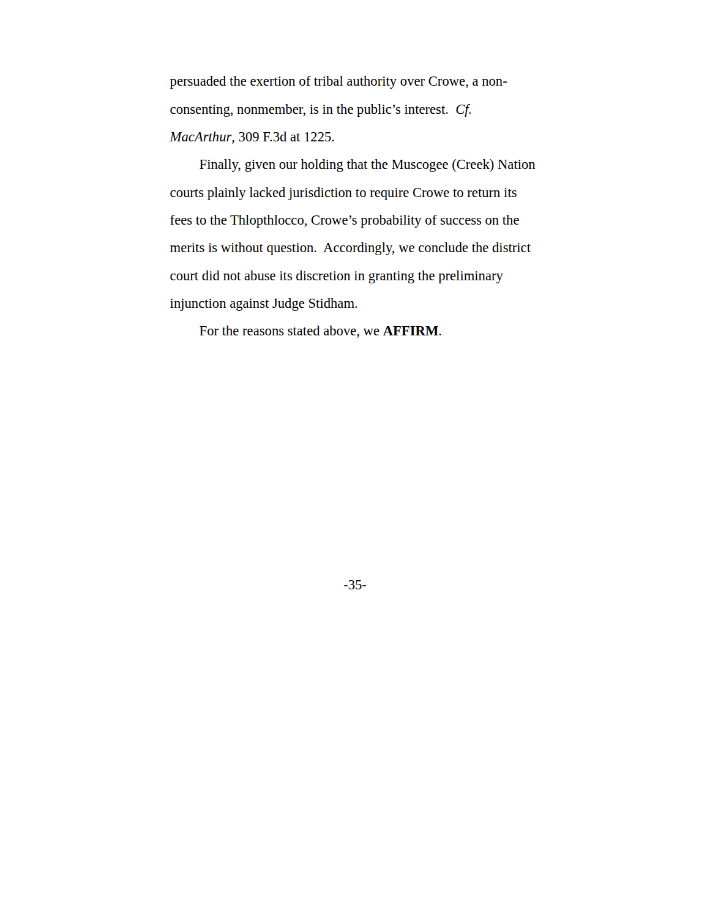persuaded the exertion of tribal authority over Crowe, a non-consenting, nonmember, is in the public’s interest. Cf. MacArthur, 309 F.3d at 1225.
Finally, given our holding that the Muscogee (Creek) Nation courts plainly lacked jurisdiction to require Crowe to return its fees to the Thlopthlocco, Crowe’s probability of success on the merits is without question. Accordingly, we conclude the district court did not abuse its discretion in granting the preliminary injunction against Judge Stidham.
For the reasons stated above, we AFFIRM.
-35-